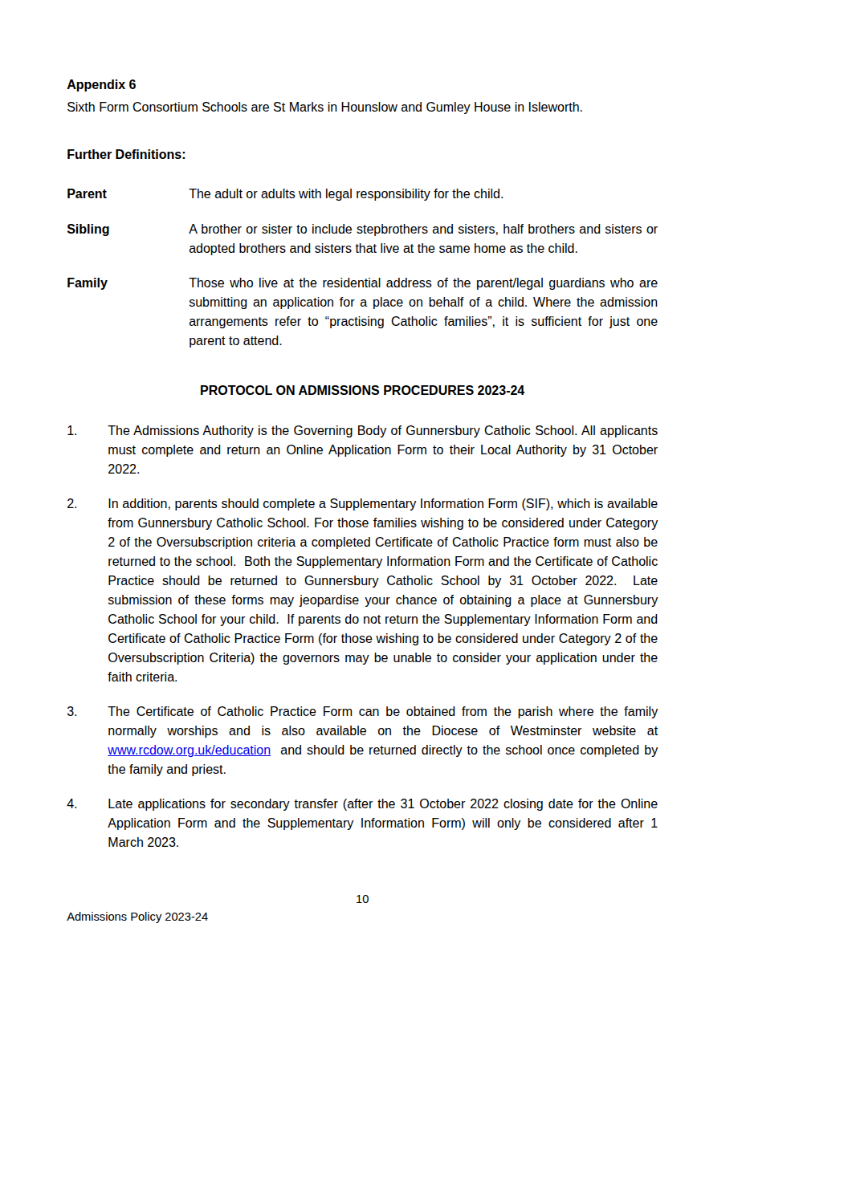Appendix 6
Sixth Form Consortium Schools are St Marks in Hounslow and Gumley House in Isleworth.
Further Definitions:
Parent
The adult or adults with legal responsibility for the child.
Sibling
A brother or sister to include stepbrothers and sisters, half brothers and sisters or adopted brothers and sisters that live at the same home as the child.
Family
Those who live at the residential address of the parent/legal guardians who are submitting an application for a place on behalf of a child. Where the admission arrangements refer to “practising Catholic families”, it is sufficient for just one parent to attend.
PROTOCOL ON ADMISSIONS PROCEDURES 2023-24
The Admissions Authority is the Governing Body of Gunnersbury Catholic School. All applicants must complete and return an Online Application Form to their Local Authority by 31 October 2022.
In addition, parents should complete a Supplementary Information Form (SIF), which is available from Gunnersbury Catholic School. For those families wishing to be considered under Category 2 of the Oversubscription criteria a completed Certificate of Catholic Practice form must also be returned to the school. Both the Supplementary Information Form and the Certificate of Catholic Practice should be returned to Gunnersbury Catholic School by 31 October 2022. Late submission of these forms may jeopardise your chance of obtaining a place at Gunnersbury Catholic School for your child. If parents do not return the Supplementary Information Form and Certificate of Catholic Practice Form (for those wishing to be considered under Category 2 of the Oversubscription Criteria) the governors may be unable to consider your application under the faith criteria.
The Certificate of Catholic Practice Form can be obtained from the parish where the family normally worships and is also available on the Diocese of Westminster website at www.rcdow.org.uk/education and should be returned directly to the school once completed by the family and priest.
Late applications for secondary transfer (after the 31 October 2022 closing date for the Online Application Form and the Supplementary Information Form) will only be considered after 1 March 2023.
10
Admissions Policy 2023-24